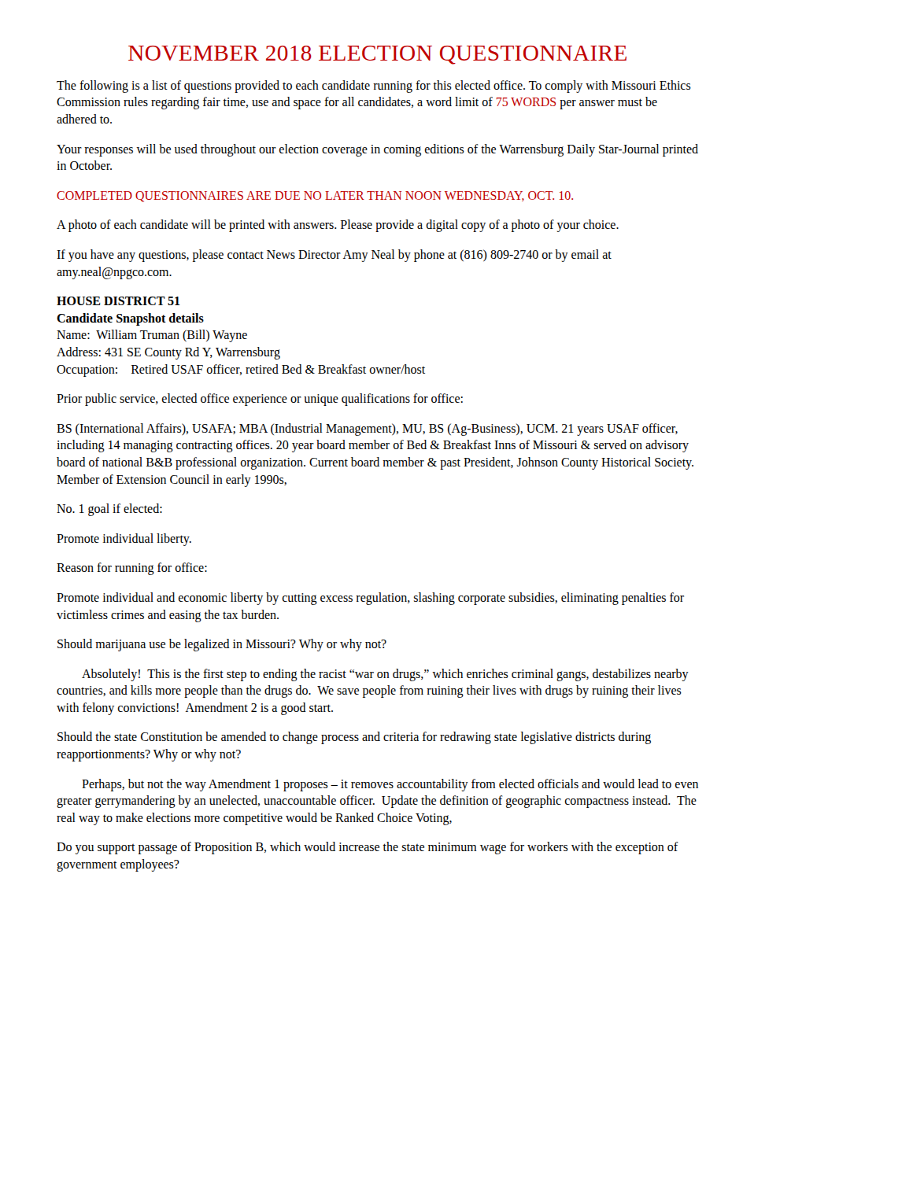NOVEMBER 2018 ELECTION QUESTIONNAIRE
The following is a list of questions provided to each candidate running for this elected office. To comply with Missouri Ethics Commission rules regarding fair time, use and space for all candidates, a word limit of 75 WORDS per answer must be adhered to.
Your responses will be used throughout our election coverage in coming editions of the Warrensburg Daily Star-Journal printed in October.
COMPLETED QUESTIONNAIRES ARE DUE NO LATER THAN NOON WEDNESDAY, OCT. 10.
A photo of each candidate will be printed with answers. Please provide a digital copy of a photo of your choice.
If you have any questions, please contact News Director Amy Neal by phone at (816) 809-2740 or by email at amy.neal@npgco.com.
HOUSE DISTRICT 51
Candidate Snapshot details
Name: William Truman (Bill) Wayne
Address: 431 SE County Rd Y, Warrensburg
Occupation: Retired USAF officer, retired Bed & Breakfast owner/host
Prior public service, elected office experience or unique qualifications for office:
BS (International Affairs), USAFA; MBA (Industrial Management), MU, BS (Ag-Business), UCM. 21 years USAF officer, including 14 managing contracting offices. 20 year board member of Bed & Breakfast Inns of Missouri & served on advisory board of national B&B professional organization. Current board member & past President, Johnson County Historical Society. Member of Extension Council in early 1990s,
No. 1 goal if elected:
Promote individual liberty.
Reason for running for office:
Promote individual and economic liberty by cutting excess regulation, slashing corporate subsidies, eliminating penalties for victimless crimes and easing the tax burden.
Should marijuana use be legalized in Missouri? Why or why not?
Absolutely! This is the first step to ending the racist “war on drugs,” which enriches criminal gangs, destabilizes nearby countries, and kills more people than the drugs do. We save people from ruining their lives with drugs by ruining their lives with felony convictions! Amendment 2 is a good start.
Should the state Constitution be amended to change process and criteria for redrawing state legislative districts during reapportionments? Why or why not?
Perhaps, but not the way Amendment 1 proposes – it removes accountability from elected officials and would lead to even greater gerrymandering by an unelected, unaccountable officer. Update the definition of geographic compactness instead. The real way to make elections more competitive would be Ranked Choice Voting,
Do you support passage of Proposition B, which would increase the state minimum wage for workers with the exception of government employees?